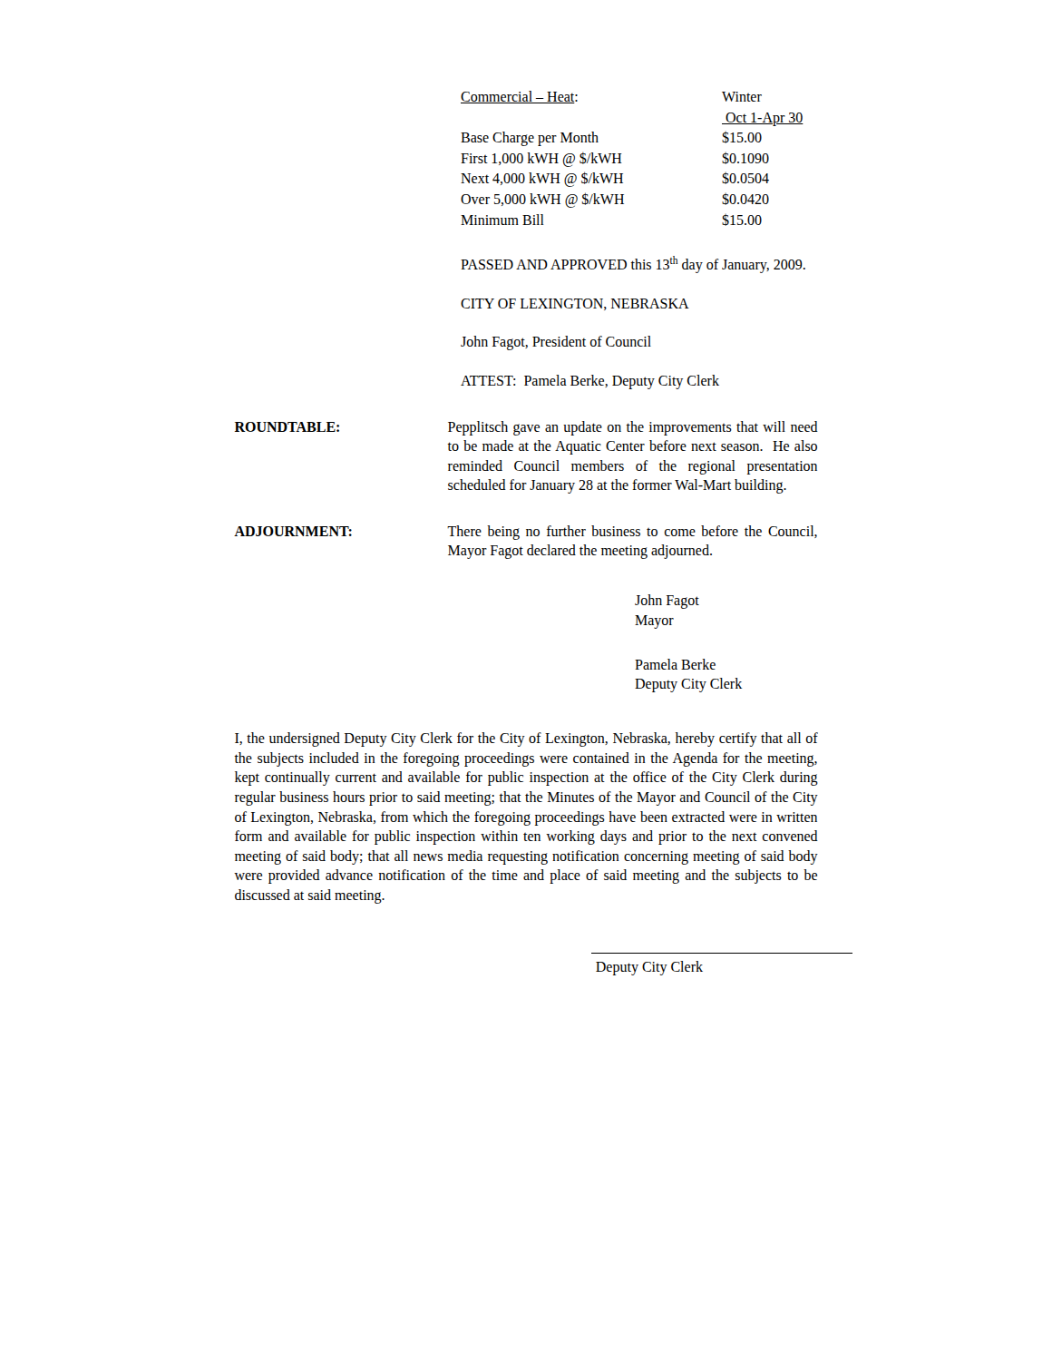| Commercial – Heat : | Winter |
| | Oct 1-Apr 30 |
| Base Charge per Month | $15.00 |
| First 1,000 kWH @ $/kWH | $0.1090 |
| Next 4,000 kWH @ $/kWH | $0.0504 |
| Over 5,000 kWH @ $/kWH | $0.0420 |
| Minimum Bill | $15.00 |
PASSED AND APPROVED this 13th day of January, 2009.
CITY OF LEXINGTON, NEBRASKA
John Fagot, President of Council
ATTEST: Pamela Berke, Deputy City Clerk
ROUNDTABLE:
Pepplitsch gave an update on the improvements that will need to be made at the Aquatic Center before next season. He also reminded Council members of the regional presentation scheduled for January 28 at the former Wal-Mart building.
ADJOURNMENT:
There being no further business to come before the Council, Mayor Fagot declared the meeting adjourned.
John Fagot
Mayor
Pamela Berke
Deputy City Clerk
I, the undersigned Deputy City Clerk for the City of Lexington, Nebraska, hereby certify that all of the subjects included in the foregoing proceedings were contained in the Agenda for the meeting, kept continually current and available for public inspection at the office of the City Clerk during regular business hours prior to said meeting; that the Minutes of the Mayor and Council of the City of Lexington, Nebraska, from which the foregoing proceedings have been extracted were in written form and available for public inspection within ten working days and prior to the next convened meeting of said body; that all news media requesting notification concerning meeting of said body were provided advance notification of the time and place of said meeting and the subjects to be discussed at said meeting.
Deputy City Clerk